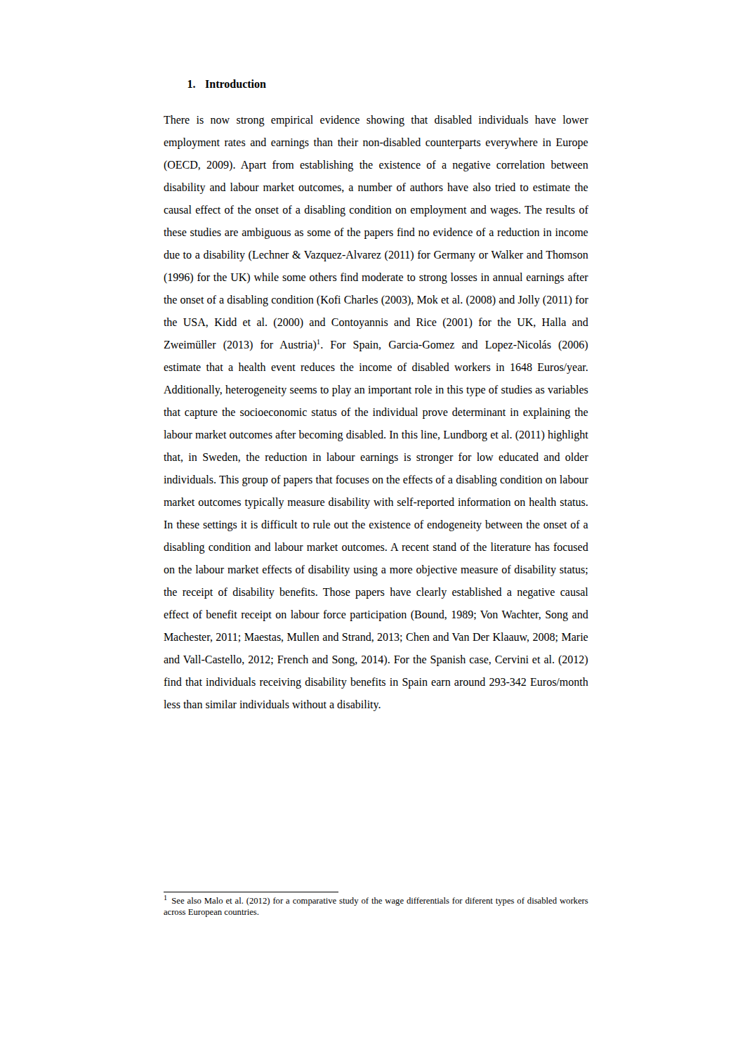1. Introduction
There is now strong empirical evidence showing that disabled individuals have lower employment rates and earnings than their non-disabled counterparts everywhere in Europe (OECD, 2009). Apart from establishing the existence of a negative correlation between disability and labour market outcomes, a number of authors have also tried to estimate the causal effect of the onset of a disabling condition on employment and wages. The results of these studies are ambiguous as some of the papers find no evidence of a reduction in income due to a disability (Lechner & Vazquez-Alvarez (2011) for Germany or Walker and Thomson (1996) for the UK) while some others find moderate to strong losses in annual earnings after the onset of a disabling condition (Kofi Charles (2003), Mok et al. (2008) and Jolly (2011) for the USA, Kidd et al. (2000) and Contoyannis and Rice (2001) for the UK, Halla and Zweimüller (2013) for Austria)1. For Spain, Garcia-Gomez and Lopez-Nicolás (2006) estimate that a health event reduces the income of disabled workers in 1648 Euros/year. Additionally, heterogeneity seems to play an important role in this type of studies as variables that capture the socioeconomic status of the individual prove determinant in explaining the labour market outcomes after becoming disabled. In this line, Lundborg et al. (2011) highlight that, in Sweden, the reduction in labour earnings is stronger for low educated and older individuals. This group of papers that focuses on the effects of a disabling condition on labour market outcomes typically measure disability with self-reported information on health status. In these settings it is difficult to rule out the existence of endogeneity between the onset of a disabling condition and labour market outcomes. A recent stand of the literature has focused on the labour market effects of disability using a more objective measure of disability status; the receipt of disability benefits. Those papers have clearly established a negative causal effect of benefit receipt on labour force participation (Bound, 1989; Von Wachter, Song and Machester, 2011; Maestas, Mullen and Strand, 2013; Chen and Van Der Klaauw, 2008; Marie and Vall-Castello, 2012; French and Song, 2014). For the Spanish case, Cervini et al. (2012) find that individuals receiving disability benefits in Spain earn around 293-342 Euros/month less than similar individuals without a disability.
1 See also Malo et al. (2012) for a comparative study of the wage differentials for diferent types of disabled workers across European countries.